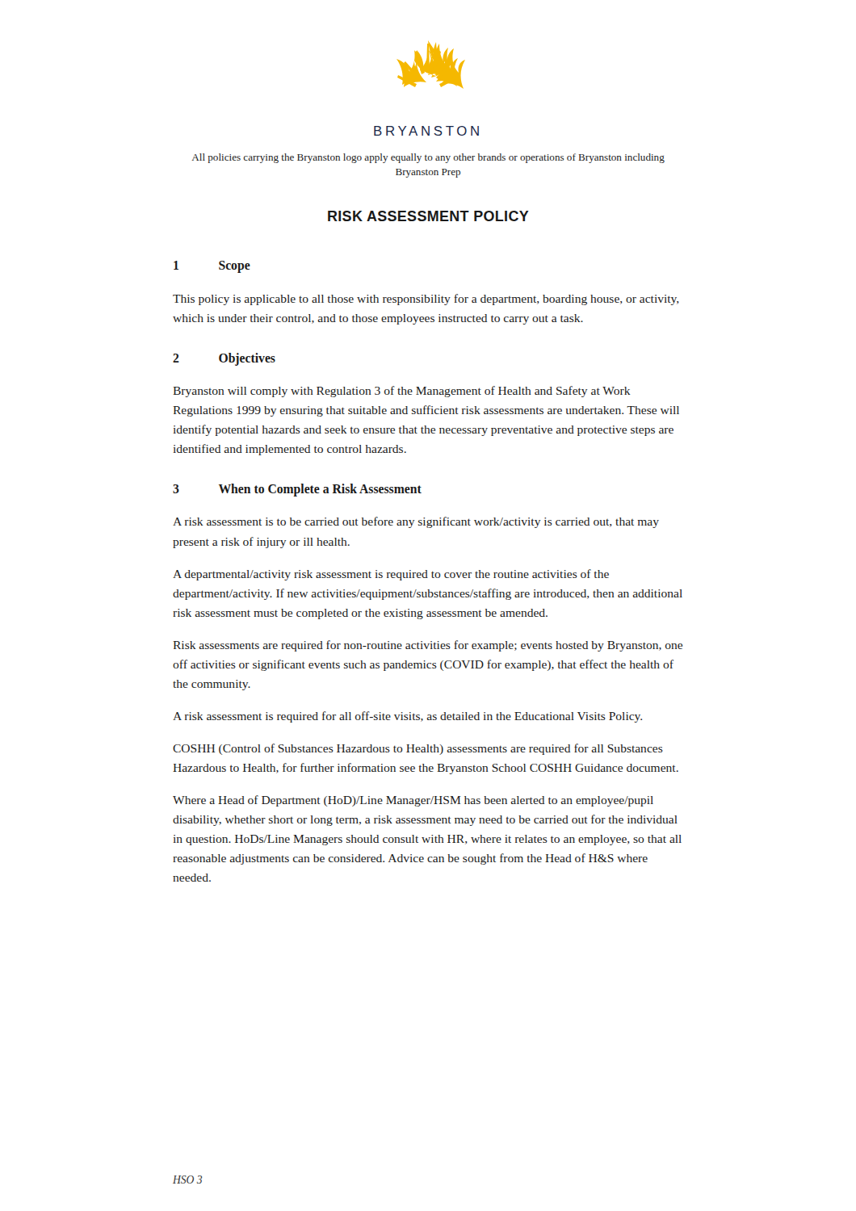BRYANSTON
All policies carrying the Bryanston logo apply equally to any other brands or operations of Bryanston including Bryanston Prep
RISK ASSESSMENT POLICY
1 Scope
This policy is applicable to all those with responsibility for a department, boarding house, or activity, which is under their control, and to those employees instructed to carry out a task.
2 Objectives
Bryanston will comply with Regulation 3 of the Management of Health and Safety at Work Regulations 1999 by ensuring that suitable and sufficient risk assessments are undertaken. These will identify potential hazards and seek to ensure that the necessary preventative and protective steps are identified and implemented to control hazards.
3 When to Complete a Risk Assessment
A risk assessment is to be carried out before any significant work/activity is carried out, that may present a risk of injury or ill health.
A departmental/activity risk assessment is required to cover the routine activities of the department/activity. If new activities/equipment/substances/staffing are introduced, then an additional risk assessment must be completed or the existing assessment be amended.
Risk assessments are required for non-routine activities for example; events hosted by Bryanston, one off activities or significant events such as pandemics (COVID for example), that effect the health of the community.
A risk assessment is required for all off-site visits, as detailed in the Educational Visits Policy.
COSHH (Control of Substances Hazardous to Health) assessments are required for all Substances Hazardous to Health, for further information see the Bryanston School COSHH Guidance document.
Where a Head of Department (HoD)/Line Manager/HSM has been alerted to an employee/pupil disability, whether short or long term, a risk assessment may need to be carried out for the individual in question. HoDs/Line Managers should consult with HR, where it relates to an employee, so that all reasonable adjustments can be considered. Advice can be sought from the Head of H&S where needed.
HSO 3